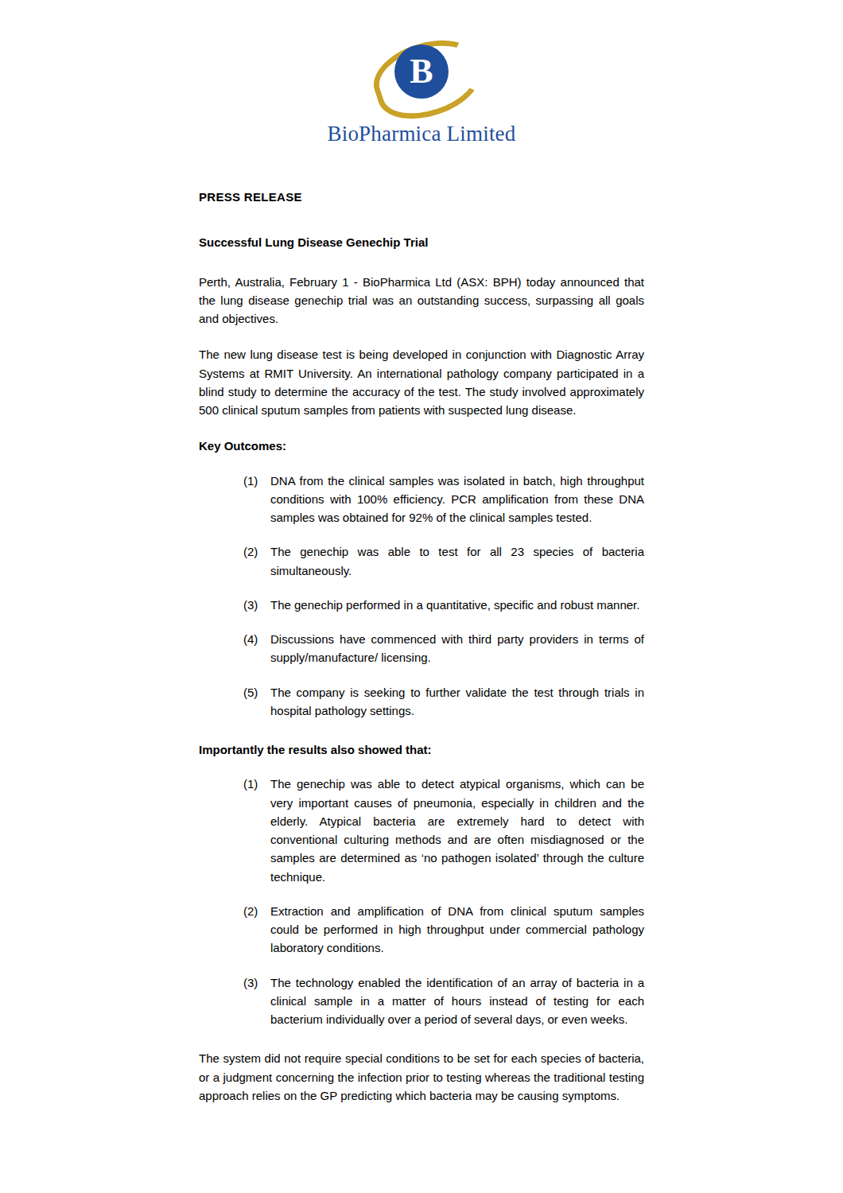B
BioPharmica Limited
PRESS RELEASE
Successful Lung Disease Genechip Trial
Perth, Australia, February 1 - BioPharmica Ltd (ASX: BPH) today announced that the lung disease genechip trial was an outstanding success, surpassing all goals and objectives.
The new lung disease test is being developed in conjunction with Diagnostic Array Systems at RMIT University. An international pathology company participated in a blind study to determine the accuracy of the test. The study involved approximately 500 clinical sputum samples from patients with suspected lung disease.
Key Outcomes:
DNA from the clinical samples was isolated in batch, high throughput conditions with 100% efficiency. PCR amplification from these DNA samples was obtained for 92% of the clinical samples tested.
The genechip was able to test for all 23 species of bacteria simultaneously.
The genechip performed in a quantitative, specific and robust manner.
Discussions have commenced with third party providers in terms of supply/manufacture/ licensing.
The company is seeking to further validate the test through trials in hospital pathology settings.
Importantly the results also showed that:
The genechip was able to detect atypical organisms, which can be very important causes of pneumonia, especially in children and the elderly. Atypical bacteria are extremely hard to detect with conventional culturing methods and are often misdiagnosed or the samples are determined as ‘no pathogen isolated’ through the culture technique.
Extraction and amplification of DNA from clinical sputum samples could be performed in high throughput under commercial pathology laboratory conditions.
The technology enabled the identification of an array of bacteria in a clinical sample in a matter of hours instead of testing for each bacterium individually over a period of several days, or even weeks.
The system did not require special conditions to be set for each species of bacteria, or a judgment concerning the infection prior to testing whereas the traditional testing approach relies on the GP predicting which bacteria may be causing symptoms.